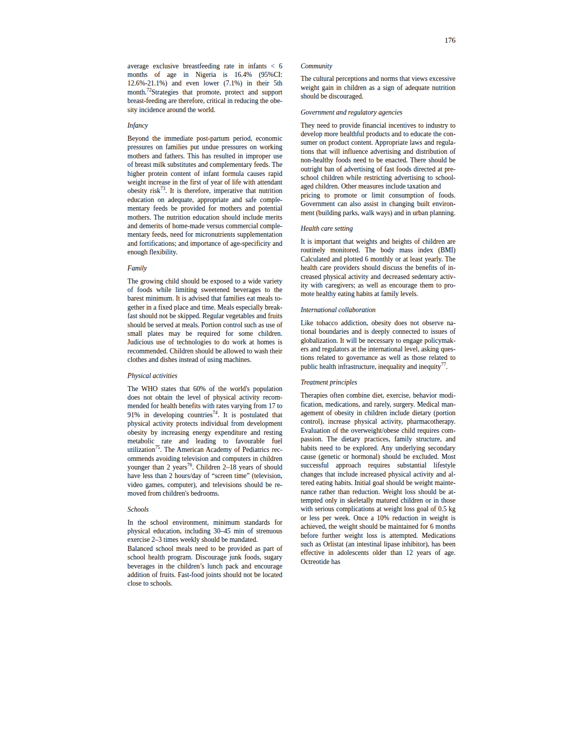176
average exclusive breastfeeding rate in infants < 6 months of age in Nigeria is 16.4% (95%CI: 12.6%-21.1%) and even lower (7.1%) in their 5th month.72Strategies that promote, protect and support breast-feeding are therefore, critical in reducing the obesity incidence around the world.
Infancy
Beyond the immediate post-partum period, economic pressures on families put undue pressures on working mothers and fathers. This has resulted in improper use of breast milk substitutes and complementary feeds. The higher protein content of infant formula causes rapid weight increase in the first of year of life with attendant obesity risk73. It is therefore, imperative that nutrition education on adequate, appropriate and safe complementary feeds be provided for mothers and potential mothers. The nutrition education should include merits and demerits of home-made versus commercial complementary feeds, need for micronutrients supplementation and fortifications; and importance of age-specificity and enough flexibility.
Family
The growing child should be exposed to a wide variety of foods while limiting sweetened beverages to the barest minimum. It is advised that families eat meals together in a fixed place and time. Meals especially breakfast should not be skipped. Regular vegetables and fruits should be served at meals. Portion control such as use of small plates may be required for some children. Judicious use of technologies to do work at homes is recommended. Children should be allowed to wash their clothes and dishes instead of using machines.
Physical activities
The WHO states that 60% of the world's population does not obtain the level of physical activity recommended for health benefits with rates varying from 17 to 91% in developing countries74. It is postulated that physical activity protects individual from development obesity by increasing energy expenditure and resting metabolic rate and leading to favourable fuel utilization75. The American Academy of Pediatrics recommends avoiding television and computers in children younger than 2 years76. Children 2–18 years of should have less than 2 hours/day of “screen time” (television, video games, computer), and televisions should be removed from children's bedrooms.
Schools
In the school environment, minimum standards for physical education, including 30–45 min of strenuous exercise 2–3 times weekly should be mandated.
Balanced school meals need to be provided as part of school health program. Discourage junk foods, sugary beverages in the children’s lunch pack and encourage addition of fruits. Fast-food joints should not be located close to schools.
Community
The cultural perceptions and norms that views excessive weight gain in children as a sign of adequate nutrition should be discouraged.
Government and regulatory agencies
They need to provide financial incentives to industry to develop more healthful products and to educate the consumer on product content. Appropriate laws and regulations that will influence advertising and distribution of non-healthy foods need to be enacted. There should be outright ban of advertising of fast foods directed at pre-school children while restricting advertising to school-aged children. Other measures include taxation and
pricing to promote or limit consumption of foods. Government can also assist in changing built environment (building parks, walk ways) and in urban planning.
Health care setting
It is important that weights and heights of children are routinely monitored. The body mass index (BMI) Calculated and plotted 6 monthly or at least yearly. The health care providers should discuss the benefits of increased physical activity and decreased sedentary activity with caregivers; as well as encourage them to promote healthy eating habits at family levels.
International collaboration
Like tobacco addiction, obesity does not observe national boundaries and is deeply connected to issues of globalization. It will be necessary to engage policymakers and regulators at the international level, asking questions related to governance as well as those related to public health infrastructure, inequality and inequity77.
Treatment principles
Therapies often combine diet, exercise, behavior modification, medications, and rarely, surgery. Medical management of obesity in children include dietary (portion control), increase physical activity, pharmacotherapy. Evaluation of the overweight/obese child requires compassion. The dietary practices, family structure, and habits need to be explored. Any underlying secondary cause (genetic or hormonal) should be excluded. Most successful approach requires substantial lifestyle changes that include increased physical activity and altered eating habits. Initial goal should be weight maintenance rather than reduction. Weight loss should be attempted only in skeletally matured children or in those with serious complications at weight loss goal of 0.5 kg or less per week. Once a 10% reduction in weight is achieved, the weight should be maintained for 6 months before further weight loss is attempted. Medications such as Orlistat (an intestinal lipase inhibitor), has been effective in adolescents older than 12 years of age. Octreotide has